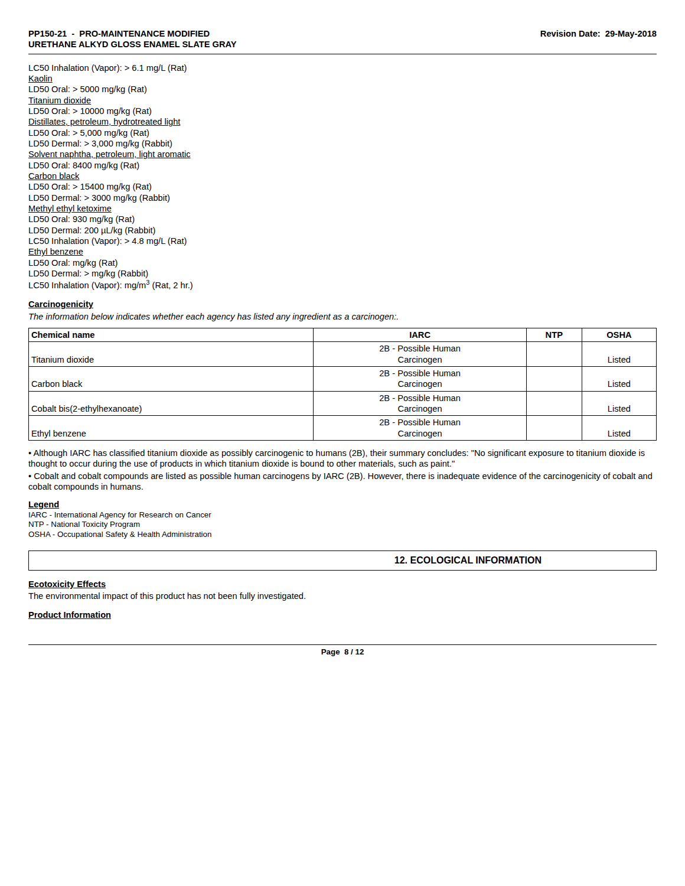PP150-21 - PRO-MAINTENANCE MODIFIED
URETHANE ALKYD GLOSS ENAMEL SLATE GRAY
Revision Date: 29-May-2018
LC50 Inhalation (Vapor): > 6.1 mg/L (Rat)
Kaolin
LD50 Oral: > 5000 mg/kg (Rat)
Titanium dioxide
LD50 Oral: > 10000 mg/kg (Rat)
Distillates, petroleum, hydrotreated light
LD50 Oral: > 5,000 mg/kg (Rat)
LD50 Dermal: > 3,000 mg/kg (Rabbit)
Solvent naphtha, petroleum, light aromatic
LD50 Oral: 8400 mg/kg (Rat)
Carbon black
LD50 Oral: > 15400 mg/kg (Rat)
LD50 Dermal: > 3000 mg/kg (Rabbit)
Methyl ethyl ketoxime
LD50 Oral: 930 mg/kg (Rat)
LD50 Dermal: 200 µL/kg (Rabbit)
LC50 Inhalation (Vapor): > 4.8 mg/L (Rat)
Ethyl benzene
LD50 Oral: mg/kg (Rat)
LD50 Dermal: > mg/kg (Rabbit)
LC50 Inhalation (Vapor): mg/m3 (Rat, 2 hr.)
Carcinogenicity
The information below indicates whether each agency has listed any ingredient as a carcinogen:.
| Chemical name | IARC | NTP | OSHA |
| --- | --- | --- | --- |
| Titanium dioxide | 2B - Possible Human Carcinogen | | Listed |
| Carbon black | 2B - Possible Human Carcinogen | | Listed |
| Cobalt bis(2-ethylhexanoate) | 2B - Possible Human Carcinogen | | Listed |
| Ethyl benzene | 2B - Possible Human Carcinogen | | Listed |
• Although IARC has classified titanium dioxide as possibly carcinogenic to humans (2B), their summary concludes: "No significant exposure to titanium dioxide is thought to occur during the use of products in which titanium dioxide is bound to other materials, such as paint."
• Cobalt and cobalt compounds are listed as possible human carcinogens by IARC (2B). However, there is inadequate evidence of the carcinogenicity of cobalt and cobalt compounds in humans.
Legend
IARC - International Agency for Research on Cancer
NTP - National Toxicity Program
OSHA - Occupational Safety & Health Administration
12. ECOLOGICAL INFORMATION
Ecotoxicity Effects
The environmental impact of this product has not been fully investigated.
Product Information
Page 8 / 12